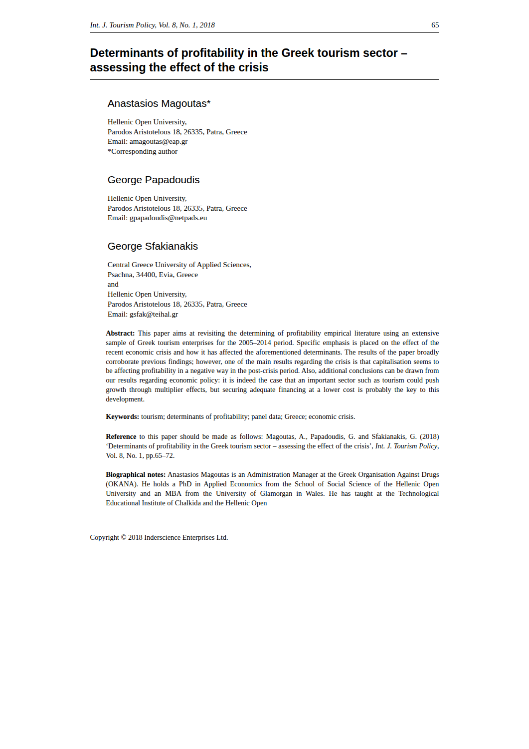Int. J. Tourism Policy, Vol. 8, No. 1, 2018 65
Determinants of profitability in the Greek tourism sector – assessing the effect of the crisis
Anastasios Magoutas*
Hellenic Open University,
Parodos Aristotelous 18, 26335, Patra, Greece
Email: amagoutas@eap.gr
*Corresponding author
George Papadoudis
Hellenic Open University,
Parodos Aristotelous 18, 26335, Patra, Greece
Email: gpapadoudis@netpads.eu
George Sfakianakis
Central Greece University of Applied Sciences,
Psachna, 34400, Evia, Greece
and
Hellenic Open University,
Parodos Aristotelous 18, 26335, Patra, Greece
Email: gsfak@teihal.gr
Abstract: This paper aims at revisiting the determining of profitability empirical literature using an extensive sample of Greek tourism enterprises for the 2005–2014 period. Specific emphasis is placed on the effect of the recent economic crisis and how it has affected the aforementioned determinants. The results of the paper broadly corroborate previous findings; however, one of the main results regarding the crisis is that capitalisation seems to be affecting profitability in a negative way in the post-crisis period. Also, additional conclusions can be drawn from our results regarding economic policy: it is indeed the case that an important sector such as tourism could push growth through multiplier effects, but securing adequate financing at a lower cost is probably the key to this development.
Keywords: tourism; determinants of profitability; panel data; Greece; economic crisis.
Reference to this paper should be made as follows: Magoutas, A., Papadoudis, G. and Sfakianakis, G. (2018) ‘Determinants of profitability in the Greek tourism sector – assessing the effect of the crisis’, Int. J. Tourism Policy, Vol. 8, No. 1, pp.65–72.
Biographical notes: Anastasios Magoutas is an Administration Manager at the Greek Organisation Against Drugs (OKANA). He holds a PhD in Applied Economics from the School of Social Science of the Hellenic Open University and an MBA from the University of Glamorgan in Wales. He has taught at the Technological Educational Institute of Chalkida and the Hellenic Open
Copyright © 2018 Inderscience Enterprises Ltd.